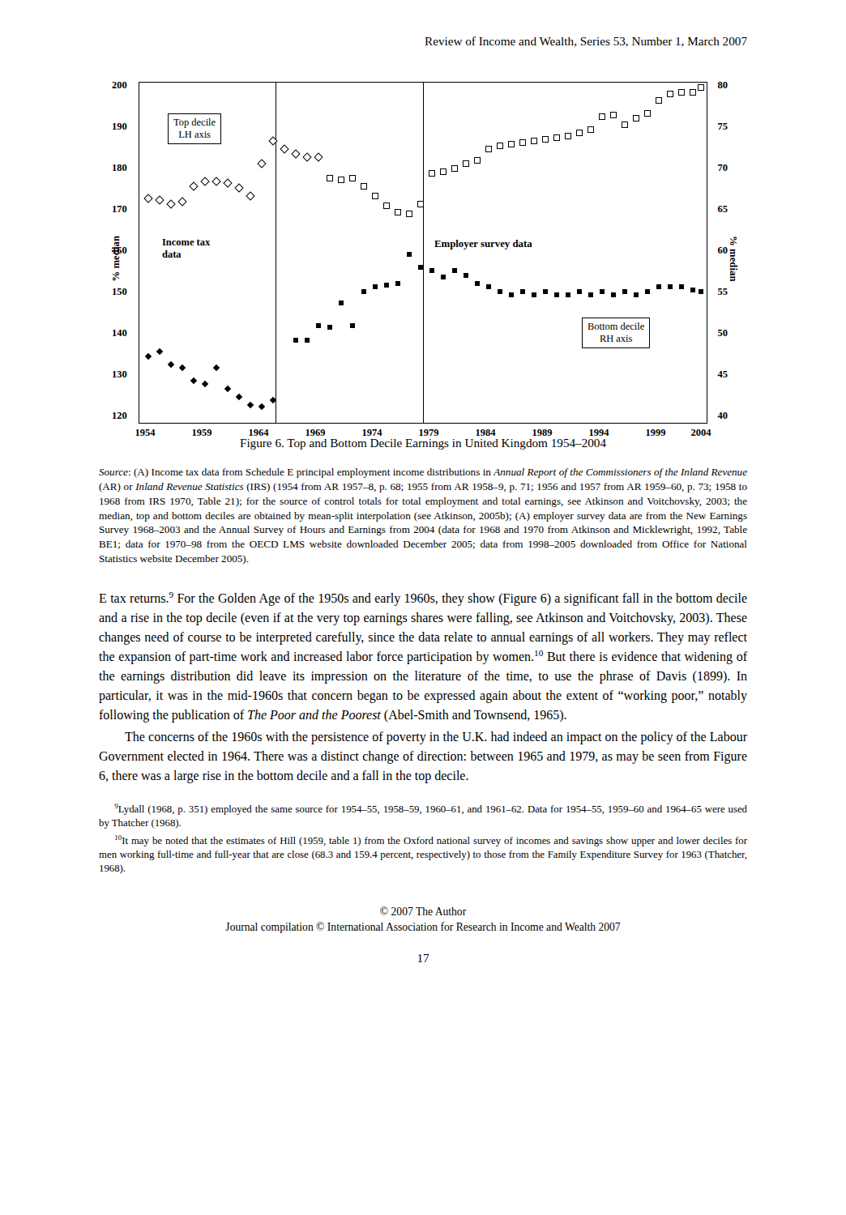Review of Income and Wealth, Series 53, Number 1, March 2007
% median 200 190 180 170 160 150 140 130 120 % median 80 75 70 65 60 55 50 45 40
1954 1959 1964 1969 1974 1979 1984 1989 1994 1999 2004
Top decile
LH axis
Income tax
data
Employer survey data
Bottom decile
RH axis
Figure 6. Top and Bottom Decile Earnings in United Kingdom 1954–2004
Source: (A) Income tax data from Schedule E principal employment income distributions in Annual Report of the Commissioners of the Inland Revenue (AR) or Inland Revenue Statistics (IRS) (1954 from AR 1957–8, p. 68; 1955 from AR 1958–9, p. 71; 1956 and 1957 from AR 1959–60, p. 73; 1958 to 1968 from IRS 1970, Table 21); for the source of control totals for total employment and total earnings, see Atkinson and Voitchovsky, 2003; the median, top and bottom deciles are obtained by mean-split interpolation (see Atkinson, 2005b); (A) employer survey data are from the New Earnings Survey 1968–2003 and the Annual Survey of Hours and Earnings from 2004 (data for 1968 and 1970 from Atkinson and Micklewright, 1992, Table BE1; data for 1970–98 from the OECD LMS website downloaded December 2005; data from 1998–2005 downloaded from Office for National Statistics website December 2005).
E tax returns.9 For the Golden Age of the 1950s and early 1960s, they show (Figure 6) a significant fall in the bottom decile and a rise in the top decile (even if at the very top earnings shares were falling, see Atkinson and Voitchovsky, 2003). These changes need of course to be interpreted carefully, since the data relate to annual earnings of all workers. They may reflect the expansion of part-time work and increased labor force participation by women.10 But there is evidence that widening of the earnings distribution did leave its impression on the literature of the time, to use the phrase of Davis (1899). In particular, it was in the mid-1960s that concern began to be expressed again about the extent of “working poor,” notably following the publication of The Poor and the Poorest (Abel-Smith and Townsend, 1965).
The concerns of the 1960s with the persistence of poverty in the U.K. had indeed an impact on the policy of the Labour Government elected in 1964. There was a distinct change of direction: between 1965 and 1979, as may be seen from Figure 6, there was a large rise in the bottom decile and a fall in the top decile.
9Lydall (1968, p. 351) employed the same source for 1954–55, 1958–59, 1960–61, and 1961–62. Data for 1954–55, 1959–60 and 1964–65 were used by Thatcher (1968).
10It may be noted that the estimates of Hill (1959, table 1) from the Oxford national survey of incomes and savings show upper and lower deciles for men working full-time and full-year that are close (68.3 and 159.4 percent, respectively) to those from the Family Expenditure Survey for 1963 (Thatcher, 1968).
© 2007 The Author
Journal compilation © International Association for Research in Income and Wealth 2007
17